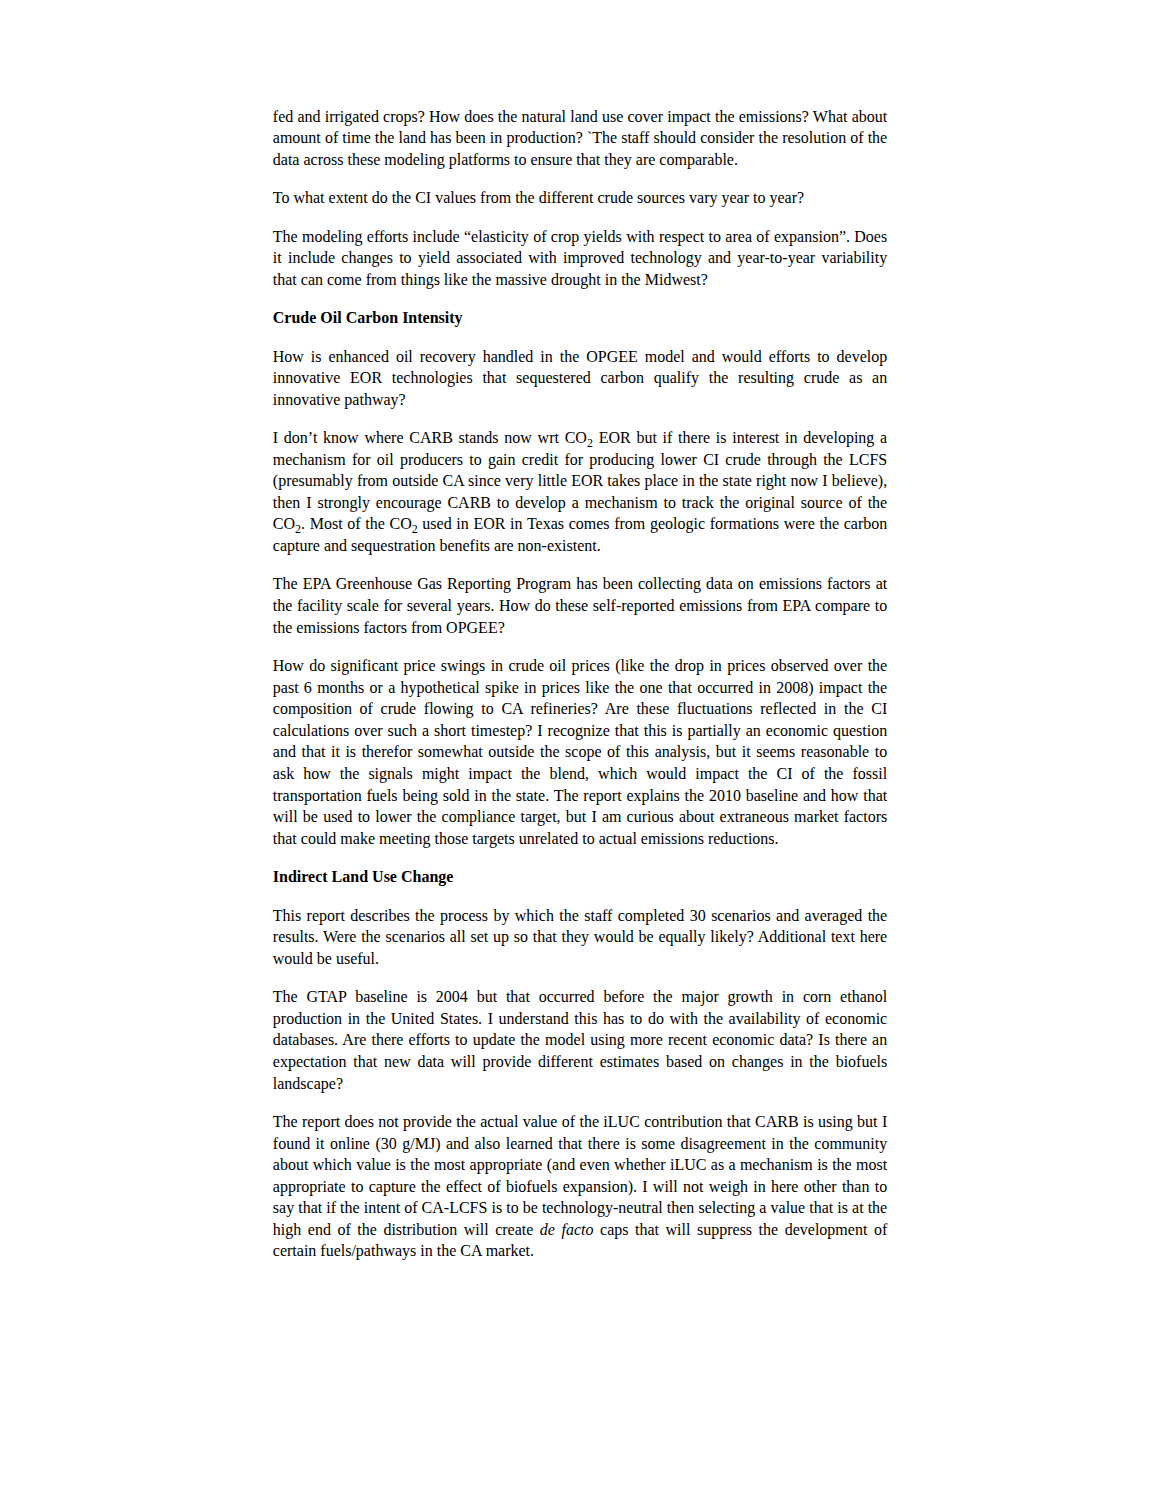fed and irrigated crops? How does the natural land use cover impact the emissions? What about amount of time the land has been in production? `The staff should consider the resolution of the data across these modeling platforms to ensure that they are comparable.
To what extent do the CI values from the different crude sources vary year to year?
The modeling efforts include “elasticity of crop yields with respect to area of expansion”. Does it include changes to yield associated with improved technology and year-to-year variability that can come from things like the massive drought in the Midwest?
Crude Oil Carbon Intensity
How is enhanced oil recovery handled in the OPGEE model and would efforts to develop innovative EOR technologies that sequestered carbon qualify the resulting crude as an innovative pathway?
I don’t know where CARB stands now wrt CO2 EOR but if there is interest in developing a mechanism for oil producers to gain credit for producing lower CI crude through the LCFS (presumably from outside CA since very little EOR takes place in the state right now I believe), then I strongly encourage CARB to develop a mechanism to track the original source of the CO2. Most of the CO2 used in EOR in Texas comes from geologic formations were the carbon capture and sequestration benefits are non-existent.
The EPA Greenhouse Gas Reporting Program has been collecting data on emissions factors at the facility scale for several years. How do these self-reported emissions from EPA compare to the emissions factors from OPGEE?
How do significant price swings in crude oil prices (like the drop in prices observed over the past 6 months or a hypothetical spike in prices like the one that occurred in 2008) impact the composition of crude flowing to CA refineries? Are these fluctuations reflected in the CI calculations over such a short timestep? I recognize that this is partially an economic question and that it is therefor somewhat outside the scope of this analysis, but it seems reasonable to ask how the signals might impact the blend, which would impact the CI of the fossil transportation fuels being sold in the state. The report explains the 2010 baseline and how that will be used to lower the compliance target, but I am curious about extraneous market factors that could make meeting those targets unrelated to actual emissions reductions.
Indirect Land Use Change
This report describes the process by which the staff completed 30 scenarios and averaged the results. Were the scenarios all set up so that they would be equally likely? Additional text here would be useful.
The GTAP baseline is 2004 but that occurred before the major growth in corn ethanol production in the United States. I understand this has to do with the availability of economic databases. Are there efforts to update the model using more recent economic data? Is there an expectation that new data will provide different estimates based on changes in the biofuels landscape?
The report does not provide the actual value of the iLUC contribution that CARB is using but I found it online (30 g/MJ) and also learned that there is some disagreement in the community about which value is the most appropriate (and even whether iLUC as a mechanism is the most appropriate to capture the effect of biofuels expansion). I will not weigh in here other than to say that if the intent of CA-LCFS is to be technology-neutral then selecting a value that is at the high end of the distribution will create de facto caps that will suppress the development of certain fuels/pathways in the CA market.